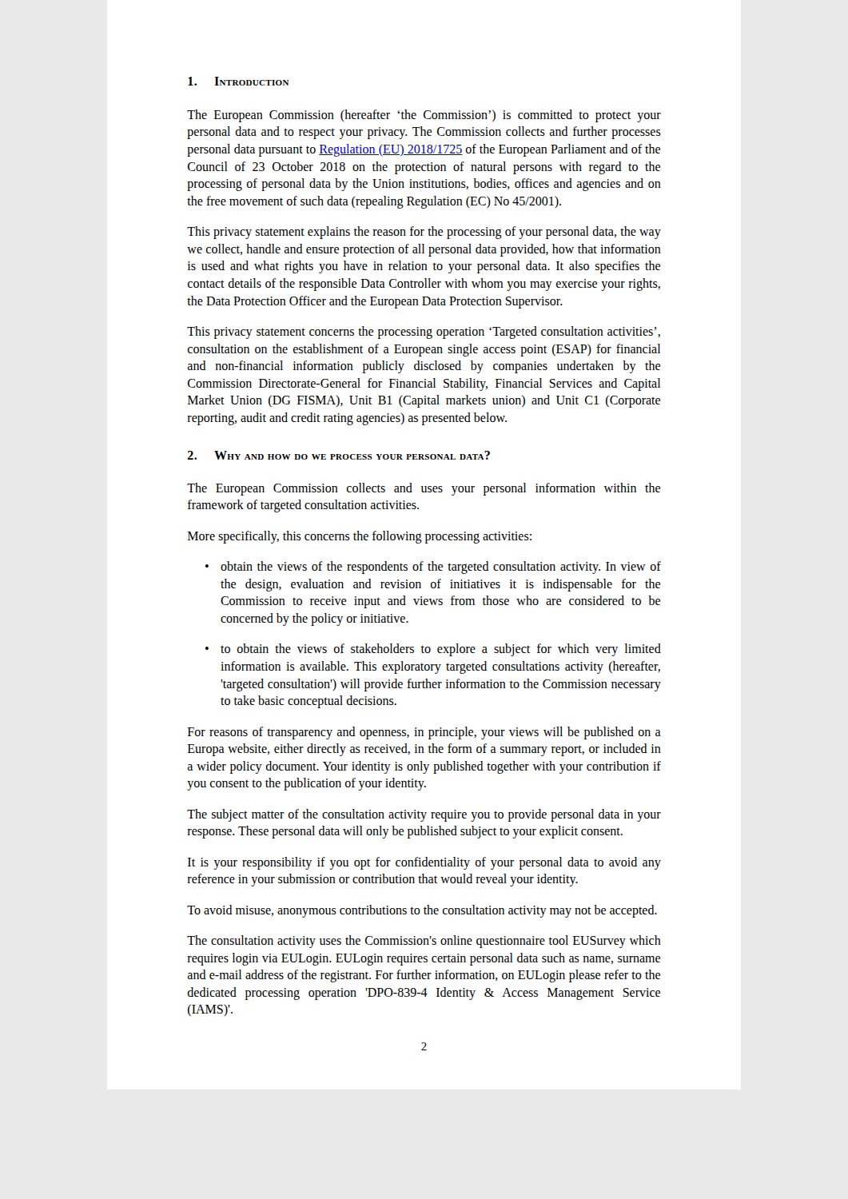1. Introduction
The European Commission (hereafter ‘the Commission’) is committed to protect your personal data and to respect your privacy. The Commission collects and further processes personal data pursuant to Regulation (EU) 2018/1725 of the European Parliament and of the Council of 23 October 2018 on the protection of natural persons with regard to the processing of personal data by the Union institutions, bodies, offices and agencies and on the free movement of such data (repealing Regulation (EC) No 45/2001).
This privacy statement explains the reason for the processing of your personal data, the way we collect, handle and ensure protection of all personal data provided, how that information is used and what rights you have in relation to your personal data. It also specifies the contact details of the responsible Data Controller with whom you may exercise your rights, the Data Protection Officer and the European Data Protection Supervisor.
This privacy statement concerns the processing operation ‘Targeted consultation activities’, consultation on the establishment of a European single access point (ESAP) for financial and non-financial information publicly disclosed by companies undertaken by the Commission Directorate-General for Financial Stability, Financial Services and Capital Market Union (DG FISMA), Unit B1 (Capital markets union) and Unit C1 (Corporate reporting, audit and credit rating agencies) as presented below.
2. Why and how do we process your personal data?
The European Commission collects and uses your personal information within the framework of targeted consultation activities.
More specifically, this concerns the following processing activities:
obtain the views of the respondents of the targeted consultation activity. In view of the design, evaluation and revision of initiatives it is indispensable for the Commission to receive input and views from those who are considered to be concerned by the policy or initiative.
to obtain the views of stakeholders to explore a subject for which very limited information is available. This exploratory targeted consultations activity (hereafter, 'targeted consultation') will provide further information to the Commission necessary to take basic conceptual decisions.
For reasons of transparency and openness, in principle, your views will be published on a Europa website, either directly as received, in the form of a summary report, or included in a wider policy document. Your identity is only published together with your contribution if you consent to the publication of your identity.
The subject matter of the consultation activity require you to provide personal data in your response. These personal data will only be published subject to your explicit consent.
It is your responsibility if you opt for confidentiality of your personal data to avoid any reference in your submission or contribution that would reveal your identity.
To avoid misuse, anonymous contributions to the consultation activity may not be accepted.
The consultation activity uses the Commission's online questionnaire tool EUSurvey which requires login via EULogin. EULogin requires certain personal data such as name, surname and e-mail address of the registrant. For further information, on EULogin please refer to the dedicated processing operation 'DPO-839-4 Identity & Access Management Service (IAMS)'.
2